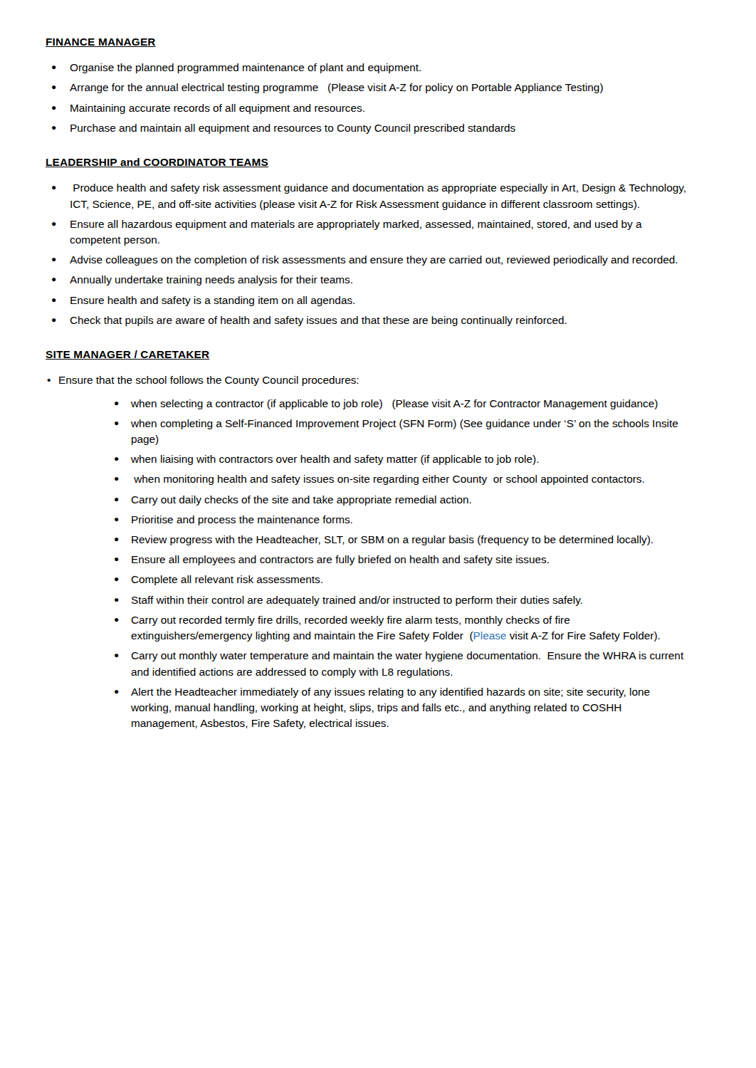FINANCE MANAGER
Organise the planned programmed maintenance of plant and equipment.
Arrange for the annual electrical testing programme (Please visit A-Z for policy on Portable Appliance Testing)
Maintaining accurate records of all equipment and resources.
Purchase and maintain all equipment and resources to County Council prescribed standards
LEADERSHIP and COORDINATOR TEAMS
Produce health and safety risk assessment guidance and documentation as appropriate especially in Art, Design & Technology, ICT, Science, PE, and off-site activities (please visit A-Z for Risk Assessment guidance in different classroom settings).
Ensure all hazardous equipment and materials are appropriately marked, assessed, maintained, stored, and used by a competent person.
Advise colleagues on the completion of risk assessments and ensure they are carried out, reviewed periodically and recorded.
Annually undertake training needs analysis for their teams.
Ensure health and safety is a standing item on all agendas.
Check that pupils are aware of health and safety issues and that these are being continually reinforced.
SITE MANAGER / CARETAKER
Ensure that the school follows the County Council procedures:
when selecting a contractor (if applicable to job role) (Please visit A-Z for Contractor Management guidance)
when completing a Self-Financed Improvement Project (SFN Form) (See guidance under ‘S’ on the schools Insite page)
when liaising with contractors over health and safety matter (if applicable to job role).
when monitoring health and safety issues on-site regarding either County or school appointed contactors.
Carry out daily checks of the site and take appropriate remedial action.
Prioritise and process the maintenance forms.
Review progress with the Headteacher, SLT, or SBM on a regular basis (frequency to be determined locally).
Ensure all employees and contractors are fully briefed on health and safety site issues.
Complete all relevant risk assessments.
Staff within their control are adequately trained and/or instructed to perform their duties safely.
Carry out recorded termly fire drills, recorded weekly fire alarm tests, monthly checks of fire extinguishers/emergency lighting and maintain the Fire Safety Folder (Please visit A-Z for Fire Safety Folder).
Carry out monthly water temperature and maintain the water hygiene documentation. Ensure the WHRA is current and identified actions are addressed to comply with L8 regulations.
Alert the Headteacher immediately of any issues relating to any identified hazards on site; site security, lone working, manual handling, working at height, slips, trips and falls etc., and anything related to COSHH management, Asbestos, Fire Safety, electrical issues.